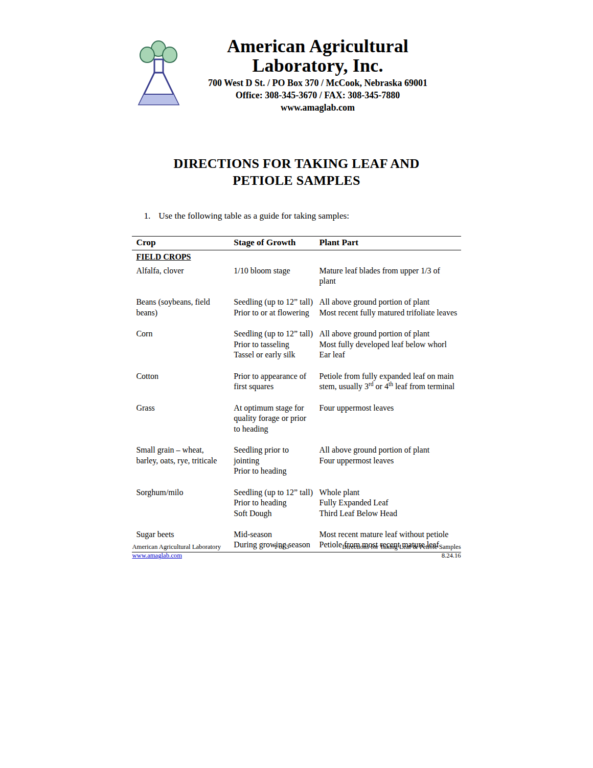Flask with leaves logo
American Agricultural Laboratory, Inc.
700 West D St. / PO Box 370 / McCook, Nebraska 69001
Office: 308-345-3670 / FAX: 308-345-7880
www.amaglab.com
DIRECTIONS FOR TAKING LEAF AND PETIOLE SAMPLES
Use the following table as a guide for taking samples:
| Crop | Stage of Growth | Plant Part |
| --- | --- | --- |
| FIELD CROPS |
| Alfalfa, clover | 1/10 bloom stage | Mature leaf blades from upper 1/3 of plant |
| Beans (soybeans, field beans) | Seedling (up to 12” tall) Prior to or at flowering | All above ground portion of plant Most recent fully matured trifoliate leaves |
| Corn | Seedling (up to 12” tall) Prior to tasseling Tassel or early silk | All above ground portion of plant Most fully developed leaf below whorl Ear leaf |
| Cotton | Prior to appearance of first squares | Petiole from fully expanded leaf on main stem, usually 3 rd or 4 th leaf from terminal |
| Grass | At optimum stage for quality forage or prior to heading | Four uppermost leaves |
| Small grain – wheat, barley, oats, rye, triticale | Seedling prior to jointing Prior to heading | All above ground portion of plant Four uppermost leaves |
| Sorghum/milo | Seedling (up to 12” tall) Prior to heading Soft Dough | Whole plant Fully Expanded Leaf Third Leaf Below Head |
| Sugar beets | Mid-season During growing season | Most recent mature leaf without petiole Petiole from most recent mature leaf |
American Agricultural Laboratory
www.amaglab.com
1 of 3
Directions for Taking Leaf & Petiole Samples
8.24.16